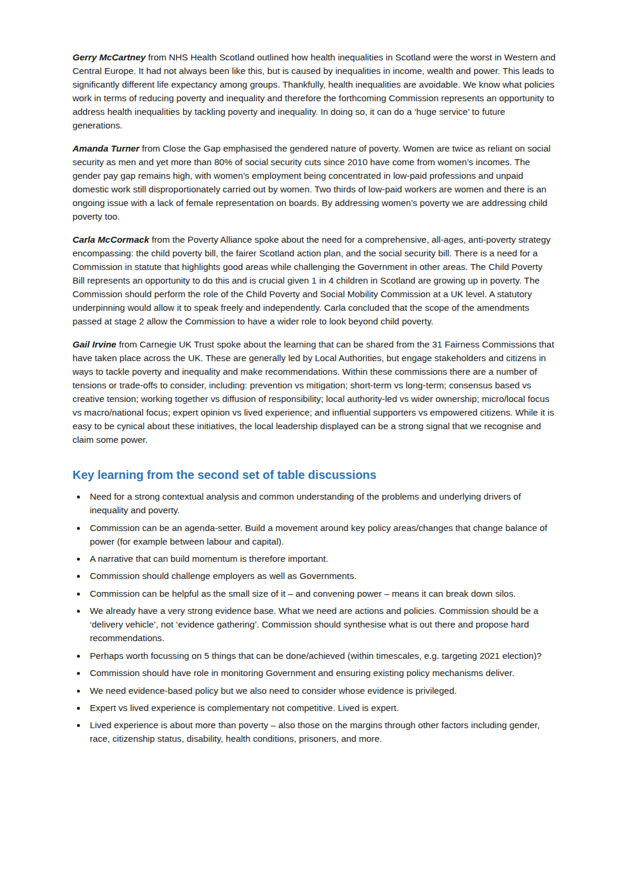Gerry McCartney from NHS Health Scotland outlined how health inequalities in Scotland were the worst in Western and Central Europe. It had not always been like this, but is caused by inequalities in income, wealth and power. This leads to significantly different life expectancy among groups. Thankfully, health inequalities are avoidable. We know what policies work in terms of reducing poverty and inequality and therefore the forthcoming Commission represents an opportunity to address health inequalities by tackling poverty and inequality. In doing so, it can do a ‘huge service’ to future generations.
Amanda Turner from Close the Gap emphasised the gendered nature of poverty. Women are twice as reliant on social security as men and yet more than 80% of social security cuts since 2010 have come from women’s incomes. The gender pay gap remains high, with women’s employment being concentrated in low-paid professions and unpaid domestic work still disproportionately carried out by women. Two thirds of low-paid workers are women and there is an ongoing issue with a lack of female representation on boards. By addressing women’s poverty we are addressing child poverty too.
Carla McCormack from the Poverty Alliance spoke about the need for a comprehensive, all-ages, anti-poverty strategy encompassing: the child poverty bill, the fairer Scotland action plan, and the social security bill. There is a need for a Commission in statute that highlights good areas while challenging the Government in other areas. The Child Poverty Bill represents an opportunity to do this and is crucial given 1 in 4 children in Scotland are growing up in poverty. The Commission should perform the role of the Child Poverty and Social Mobility Commission at a UK level. A statutory underpinning would allow it to speak freely and independently. Carla concluded that the scope of the amendments passed at stage 2 allow the Commission to have a wider role to look beyond child poverty.
Gail Irvine from Carnegie UK Trust spoke about the learning that can be shared from the 31 Fairness Commissions that have taken place across the UK. These are generally led by Local Authorities, but engage stakeholders and citizens in ways to tackle poverty and inequality and make recommendations. Within these commissions there are a number of tensions or trade-offs to consider, including: prevention vs mitigation; short-term vs long-term; consensus based vs creative tension; working together vs diffusion of responsibility; local authority-led vs wider ownership; micro/local focus vs macro/national focus; expert opinion vs lived experience; and influential supporters vs empowered citizens. While it is easy to be cynical about these initiatives, the local leadership displayed can be a strong signal that we recognise and claim some power.
Key learning from the second set of table discussions
Need for a strong contextual analysis and common understanding of the problems and underlying drivers of inequality and poverty.
Commission can be an agenda-setter. Build a movement around key policy areas/changes that change balance of power (for example between labour and capital).
A narrative that can build momentum is therefore important.
Commission should challenge employers as well as Governments.
Commission can be helpful as the small size of it – and convening power – means it can break down silos.
We already have a very strong evidence base. What we need are actions and policies. Commission should be a ‘delivery vehicle’, not ‘evidence gathering’. Commission should synthesise what is out there and propose hard recommendations.
Perhaps worth focussing on 5 things that can be done/achieved (within timescales, e.g. targeting 2021 election)?
Commission should have role in monitoring Government and ensuring existing policy mechanisms deliver.
We need evidence-based policy but we also need to consider whose evidence is privileged.
Expert vs lived experience is complementary not competitive. Lived is expert.
Lived experience is about more than poverty – also those on the margins through other factors including gender, race, citizenship status, disability, health conditions, prisoners, and more.